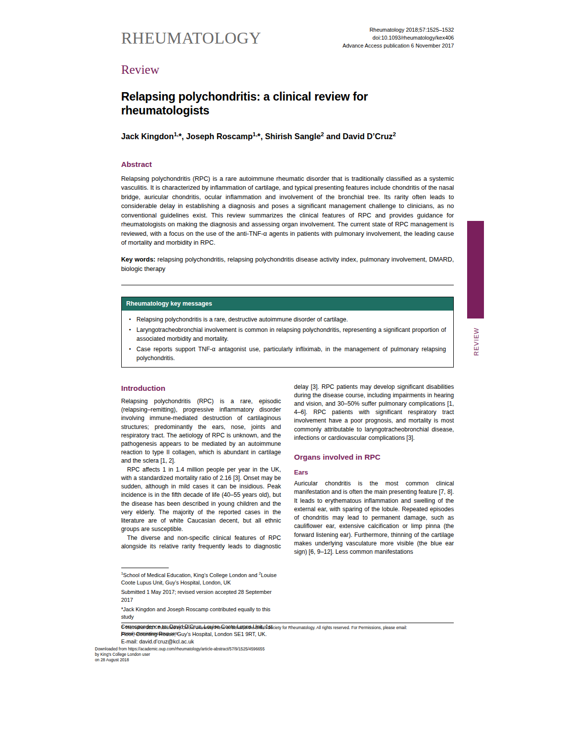RHEUMATOLOGY
Rheumatology 2018;57:1525–1532
doi:10.1093/rheumatology/kex406
Advance Access publication 6 November 2017
Review
Relapsing polychondritis: a clinical review for
rheumatologists
Jack Kingdon1,*, Joseph Roscamp1,*, Shirish Sangle2 and David D’Cruz2
Abstract
Relapsing polychondritis (RPC) is a rare autoimmune rheumatic disorder that is traditionally classified as a systemic vasculitis. It is characterized by inflammation of cartilage, and typical presenting features include chondritis of the nasal bridge, auricular chondritis, ocular inflammation and involvement of the bronchial tree. Its rarity often leads to considerable delay in establishing a diagnosis and poses a significant management challenge to clinicians, as no conventional guidelines exist. This review summarizes the clinical features of RPC and provides guidance for rheumatologists on making the diagnosis and assessing organ involvement. The current state of RPC management is reviewed, with a focus on the use of the anti-TNF-α agents in patients with pulmonary involvement, the leading cause of mortality and morbidity in RPC.
Key words: relapsing polychondritis, relapsing polychondritis disease activity index, pulmonary involvement, DMARD, biologic therapy
Rheumatology key messages
Relapsing polychondritis is a rare, destructive autoimmune disorder of cartilage.
Laryngotracheobronchial involvement is common in relapsing polychondritis, representing a significant proportion of associated morbidity and mortality.
Case reports support TNF-α antagonist use, particularly infliximab, in the management of pulmonary relapsing polychondritis.
Introduction
Relapsing polychondritis (RPC) is a rare, episodic (relapsing–remitting), progressive inflammatory disorder involving immune-mediated destruction of cartilaginous structures; predominantly the ears, nose, joints and respiratory tract. The aetiology of RPC is unknown, and the pathogenesis appears to be mediated by an autoimmune reaction to type II collagen, which is abundant in cartilage and the sclera [1, 2].
RPC affects 1 in 1.4 million people per year in the UK, with a standardized mortality ratio of 2.16 [3]. Onset may be sudden, although in mild cases it can be insidious. Peak incidence is in the fifth decade of life (40–55 years old), but the disease has been described in young children and the very elderly. The majority of the reported cases in the literature are of white Caucasian decent, but all ethnic groups are susceptible.
The diverse and non-specific clinical features of RPC alongside its relative rarity frequently leads to diagnostic delay [3]. RPC patients may develop significant disabilities during the disease course, including impairments in hearing and vision, and 30–50% suffer pulmonary complications [1, 4–6]. RPC patients with significant respiratory tract involvement have a poor prognosis, and mortality is most commonly attributable to laryngotracheobronchial disease, infections or cardiovascular complications [3].
Organs involved in RPC
Ears
Auricular chondritis is the most common clinical manifestation and is often the main presenting feature [7, 8]. It leads to erythematous inflammation and swelling of the external ear, with sparing of the lobule. Repeated episodes of chondritis may lead to permanent damage, such as cauliflower ear, extensive calcification or limp pinna (the forward listening ear). Furthermore, thinning of the cartilage makes underlying vasculature more visible (the blue ear sign) [6, 9–12]. Less common manifestations
1School of Medical Education, King’s College London and 2Louise Coote Lupus Unit, Guy’s Hospital, London, UK
Submitted 1 May 2017; revised version accepted 28 September 2017
*Jack Kingdon and Joseph Roscamp contributed equally to this study
Correspondence to: David D’Cruz, Louise Coote Lupus Unit, 1st Floor, Counting House, Guy’s Hospital, London SE1 9RT, UK.
E-mail: david.d’cruz@kcl.ac.uk
REVIEW
© The Author 2017. Published by Oxford University Press on behalf of the British Society for Rheumatology. All rights reserved. For Permissions, please email: journals.permissions@oup.com
Downloaded from https://academic.oup.com/rheumatology/article-abstract/57/9/1525/4596655
by King's College London user
on 28 August 2018